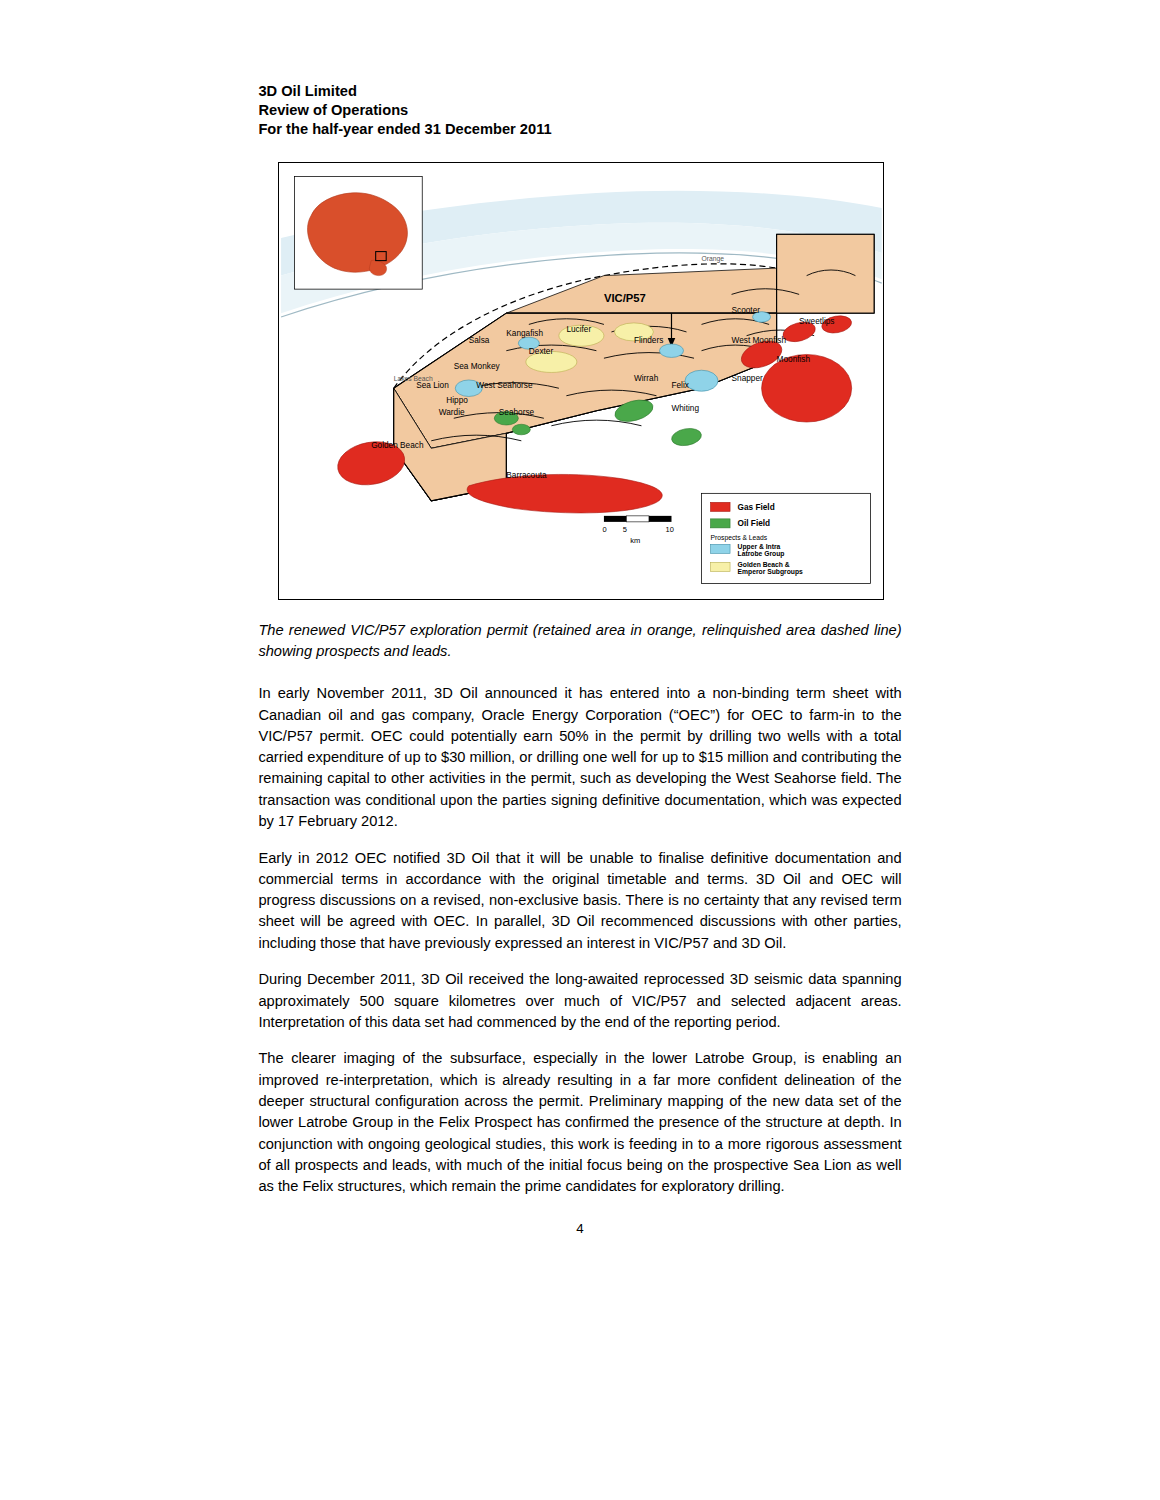3D Oil Limited
Review of Operations
For the half-year ended 31 December 2011
VIC/P57 Scooter Sweetlips West Moonfish Moonfish Snapper Felix Wirrah Whiting Kangafish Lucifer Salsa Dexter Flinders Sea Monkey Sea Lion West Seahorse Hippo Wardie Seahorse Golden Beach Barracouta Lakes Beach Orange 0 5 10 km Gas Field Oil Field Prospects & Leads Upper & Intra Latrobe Group Golden Beach & Emperor Subgroups
The renewed VIC/P57 exploration permit (retained area in orange, relinquished area dashed line) showing prospects and leads.
In early November 2011, 3D Oil announced it has entered into a non-binding term sheet with Canadian oil and gas company, Oracle Energy Corporation (“OEC”) for OEC to farm-in to the VIC/P57 permit. OEC could potentially earn 50% in the permit by drilling two wells with a total carried expenditure of up to $30 million, or drilling one well for up to $15 million and contributing the remaining capital to other activities in the permit, such as developing the West Seahorse field. The transaction was conditional upon the parties signing definitive documentation, which was expected by 17 February 2012.
Early in 2012 OEC notified 3D Oil that it will be unable to finalise definitive documentation and commercial terms in accordance with the original timetable and terms. 3D Oil and OEC will progress discussions on a revised, non-exclusive basis. There is no certainty that any revised term sheet will be agreed with OEC. In parallel, 3D Oil recommenced discussions with other parties, including those that have previously expressed an interest in VIC/P57 and 3D Oil.
During December 2011, 3D Oil received the long-awaited reprocessed 3D seismic data spanning approximately 500 square kilometres over much of VIC/P57 and selected adjacent areas. Interpretation of this data set had commenced by the end of the reporting period.
The clearer imaging of the subsurface, especially in the lower Latrobe Group, is enabling an improved re-interpretation, which is already resulting in a far more confident delineation of the deeper structural configuration across the permit. Preliminary mapping of the new data set of the lower Latrobe Group in the Felix Prospect has confirmed the presence of the structure at depth. In conjunction with ongoing geological studies, this work is feeding in to a more rigorous assessment of all prospects and leads, with much of the initial focus being on the prospective Sea Lion as well as the Felix structures, which remain the prime candidates for exploratory drilling.
4